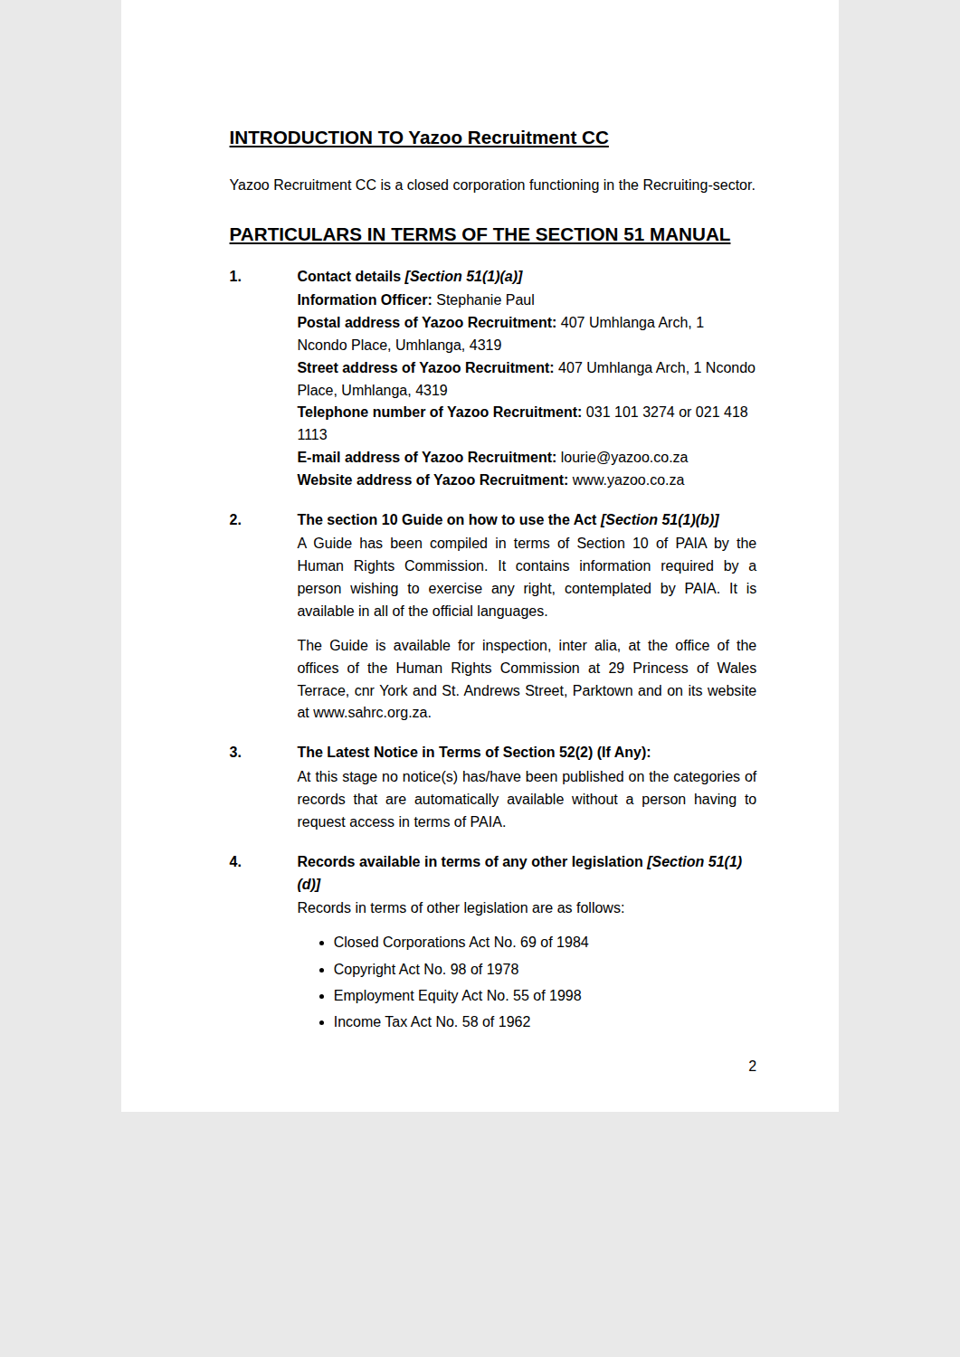INTRODUCTION TO Yazoo Recruitment CC
Yazoo Recruitment CC is a closed corporation functioning in the Recruiting-sector.
PARTICULARS IN TERMS OF THE SECTION 51 MANUAL
Contact details [Section 51(1)(a)] Information Officer: Stephanie Paul
Postal address of Yazoo Recruitment: 407 Umhlanga Arch, 1 Ncondo Place, Umhlanga, 4319
Street address of Yazoo Recruitment: 407 Umhlanga Arch, 1 Ncondo Place, Umhlanga, 4319
Telephone number of Yazoo Recruitment: 031 101 3274 or 021 418 1113
E-mail address of Yazoo Recruitment: lourie@yazoo.co.za
Website address of Yazoo Recruitment: www.yazoo.co.za
The section 10 Guide on how to use the Act [Section 51(1)(b)]
A Guide has been compiled in terms of Section 10 of PAIA by the Human Rights Commission. It contains information required by a person wishing to exercise any right, contemplated by PAIA. It is available in all of the official languages.
The Guide is available for inspection, inter alia, at the office of the offices of the Human Rights Commission at 29 Princess of Wales Terrace, cnr York and St. Andrews Street, Parktown and on its website at www.sahrc.org.za.
The Latest Notice in Terms of Section 52(2) (If Any):
At this stage no notice(s) has/have been published on the categories of records that are automatically available without a person having to request access in terms of PAIA.
Records available in terms of any other legislation [Section 51(1) (d)]
Records in terms of other legislation are as follows:
Closed Corporations Act No. 69 of 1984
Copyright Act No. 98 of 1978
Employment Equity Act No. 55 of 1998
Income Tax Act No. 58 of 1962
2